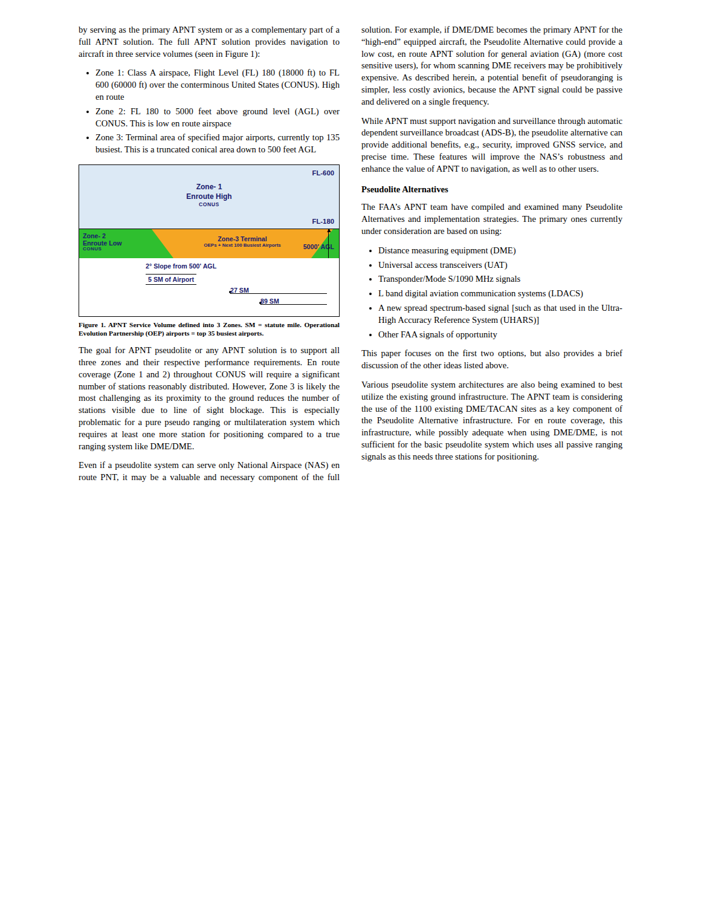by serving as the primary APNT system or as a complementary part of a full APNT solution. The full APNT solution provides navigation to aircraft in three service volumes (seen in Figure 1):
Zone 1: Class A airspace, Flight Level (FL) 180 (18000 ft) to FL 600 (60000 ft) over the conterminous United States (CONUS). High en route
Zone 2: FL 180 to 5000 feet above ground level (AGL) over CONUS. This is low en route airspace
Zone 3: Terminal area of specified major airports, currently top 135 busiest. This is a truncated conical area down to 500 feet AGL
Zone- 1
Enroute HighCONUS
FL-600
FL-180
Zone- 2
Enroute LowCONUS
Zone-3 TerminalOEPs + Next 100 Busiest Airports
5000' AGL
▲
2° Slope from 500' AGL
5 SM of Airport
27 SM
89 SM
Figure 1. APNT Service Volume defined into 3 Zones. SM = statute mile. Operational Evolution Partnership (OEP) airports = top 35 busiest airports.
The goal for APNT pseudolite or any APNT solution is to support all three zones and their respective performance requirements. En route coverage (Zone 1 and 2) throughout CONUS will require a significant number of stations reasonably distributed. However, Zone 3 is likely the most challenging as its proximity to the ground reduces the number of stations visible due to line of sight blockage. This is especially problematic for a pure pseudo ranging or multilateration system which requires at least one more station for positioning compared to a true ranging system like DME/DME.
Even if a pseudolite system can serve only National Airspace (NAS) en route PNT, it may be a valuable and necessary component of the full solution. For example, if DME/DME becomes the primary APNT for the “high-end” equipped aircraft, the Pseudolite Alternative could provide a low cost, en route APNT solution for general aviation (GA) (more cost sensitive users), for whom scanning DME receivers may be prohibitively expensive. As described herein, a potential benefit of pseudoranging is simpler, less costly avionics, because the APNT signal could be passive and delivered on a single frequency.
While APNT must support navigation and surveillance through automatic dependent surveillance broadcast (ADS-B), the pseudolite alternative can provide additional benefits, e.g., security, improved GNSS service, and precise time. These features will improve the NAS’s robustness and enhance the value of APNT to navigation, as well as to other users.
Pseudolite Alternatives
The FAA’s APNT team have compiled and examined many Pseudolite Alternatives and implementation strategies. The primary ones currently under consideration are based on using:
Distance measuring equipment (DME)
Universal access transceivers (UAT)
Transponder/Mode S/1090 MHz signals
L band digital aviation communication systems (LDACS)
A new spread spectrum-based signal [such as that used in the Ultra-High Accuracy Reference System (UHARS)]
Other FAA signals of opportunity
This paper focuses on the first two options, but also provides a brief discussion of the other ideas listed above.
Various pseudolite system architectures are also being examined to best utilize the existing ground infrastructure. The APNT team is considering the use of the 1100 existing DME/TACAN sites as a key component of the Pseudolite Alternative infrastructure. For en route coverage, this infrastructure, while possibly adequate when using DME/DME, is not sufficient for the basic pseudolite system which uses all passive ranging signals as this needs three stations for positioning.